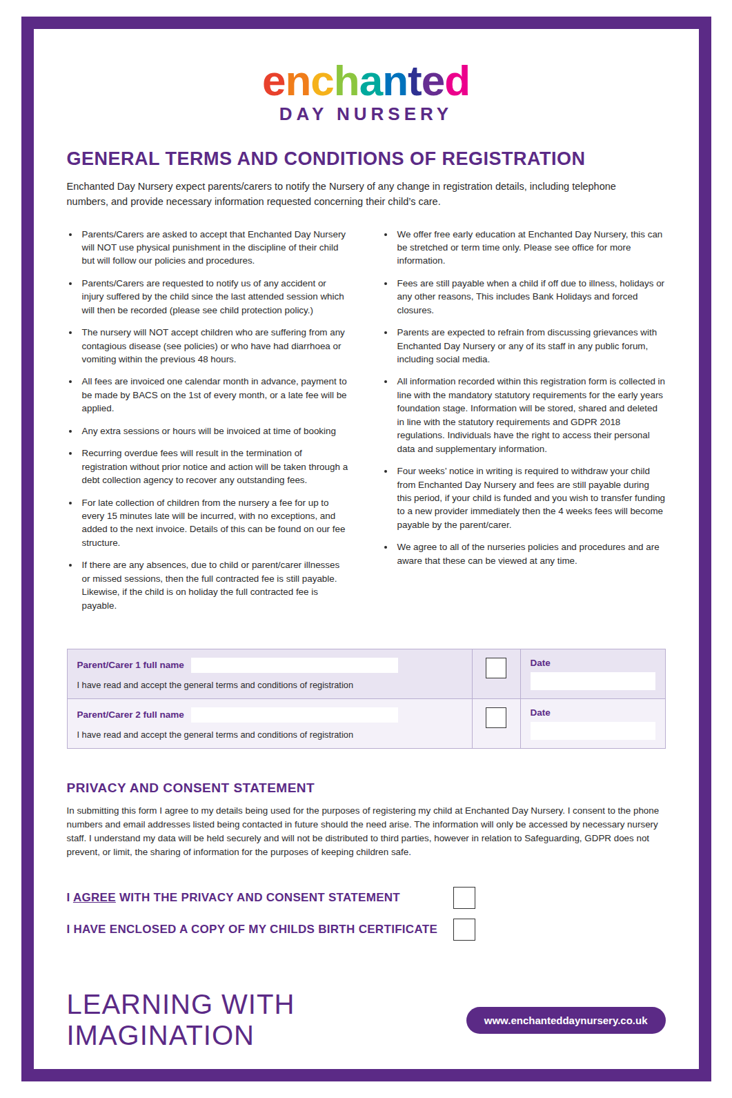enchanted
DAY NURSERY
General Terms and Conditions of Registration
Enchanted Day Nursery expect parents/carers to notify the Nursery of any change in registration details, including telephone numbers, and provide necessary information requested concerning their child’s care.
Parents/Carers are asked to accept that Enchanted Day Nursery will NOT use physical punishment in the discipline of their child but will follow our policies and procedures.
Parents/Carers are requested to notify us of any accident or injury suffered by the child since the last attended session which will then be recorded (please see child protection policy.)
The nursery will NOT accept children who are suffering from any contagious disease (see policies) or who have had diarrhoea or vomiting within the previous 48 hours.
All fees are invoiced one calendar month in advance, payment to be made by BACS on the 1st of every month, or a late fee will be applied.
Any extra sessions or hours will be invoiced at time of booking
Recurring overdue fees will result in the termination of registration without prior notice and action will be taken through a debt collection agency to recover any outstanding fees.
For late collection of children from the nursery a fee for up to every 15 minutes late will be incurred, with no exceptions, and added to the next invoice. Details of this can be found on our fee structure.
If there are any absences, due to child or parent/carer illnesses or missed sessions, then the full contracted fee is still payable. Likewise, if the child is on holiday the full contracted fee is payable.
We offer free early education at Enchanted Day Nursery, this can be stretched or term time only. Please see office for more information.
Fees are still payable when a child if off due to illness, holidays or any other reasons, This includes Bank Holidays and forced closures.
Parents are expected to refrain from discussing grievances with Enchanted Day Nursery or any of its staff in any public forum, including social media.
All information recorded within this registration form is collected in line with the mandatory statutory requirements for the early years foundation stage. Information will be stored, shared and deleted in line with the statutory requirements and GDPR 2018 regulations. Individuals have the right to access their personal data and supplementary information.
Four weeks’ notice in writing is required to withdraw your child from Enchanted Day Nursery and fees are still payable during this period, if your child is funded and you wish to transfer funding to a new provider immediately then the 4 weeks fees will become payable by the parent/carer.
We agree to all of the nurseries policies and procedures and are aware that these can be viewed at any time.
| Parent/Carer 1 full name I have read and accept the general terms and conditions of registration | | Date |
| Parent/Carer 2 full name I have read and accept the general terms and conditions of registration | | Date |
Privacy and Consent Statement
In submitting this form I agree to my details being used for the purposes of registering my child at Enchanted Day Nursery. I consent to the phone numbers and email addresses listed being contacted in future should the need arise. The information will only be accessed by necessary nursery staff. I understand my data will be held securely and will not be distributed to third parties, however in relation to Safeguarding, GDPR does not prevent, or limit, the sharing of information for the purposes of keeping children safe.
I AGREE WITH THE PRIVACY AND CONSENT STATEMENT
I HAVE ENCLOSED A COPY OF MY CHILDS BIRTH CERTIFICATE
Learning with Imagination
www.enchanteddaynursery.co.uk